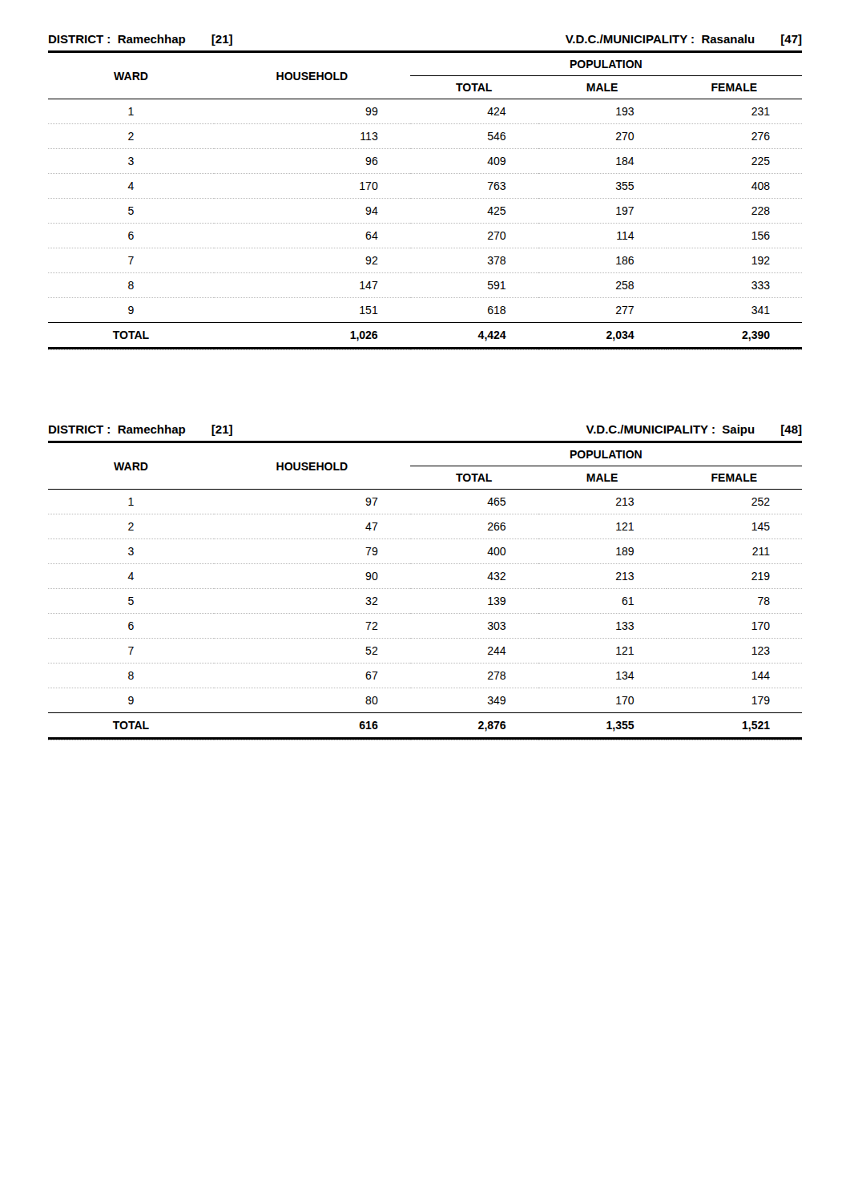DISTRICT : Ramechhap [21]
V.D.C./MUNICIPALITY : Rasanalu [47]
| WARD | HOUSEHOLD | POPULATION |
| --- | --- | --- |
| TOTAL | MALE | FEMALE |
| 1 | 99 | 424 | 193 | 231 |
| 2 | 113 | 546 | 270 | 276 |
| 3 | 96 | 409 | 184 | 225 |
| 4 | 170 | 763 | 355 | 408 |
| 5 | 94 | 425 | 197 | 228 |
| 6 | 64 | 270 | 114 | 156 |
| 7 | 92 | 378 | 186 | 192 |
| 8 | 147 | 591 | 258 | 333 |
| 9 | 151 | 618 | 277 | 341 |
| TOTAL | 1,026 | 4,424 | 2,034 | 2,390 |
DISTRICT : Ramechhap [21]
V.D.C./MUNICIPALITY : Saipu [48]
| WARD | HOUSEHOLD | POPULATION |
| --- | --- | --- |
| TOTAL | MALE | FEMALE |
| 1 | 97 | 465 | 213 | 252 |
| 2 | 47 | 266 | 121 | 145 |
| 3 | 79 | 400 | 189 | 211 |
| 4 | 90 | 432 | 213 | 219 |
| 5 | 32 | 139 | 61 | 78 |
| 6 | 72 | 303 | 133 | 170 |
| 7 | 52 | 244 | 121 | 123 |
| 8 | 67 | 278 | 134 | 144 |
| 9 | 80 | 349 | 170 | 179 |
| TOTAL | 616 | 2,876 | 1,355 | 1,521 |